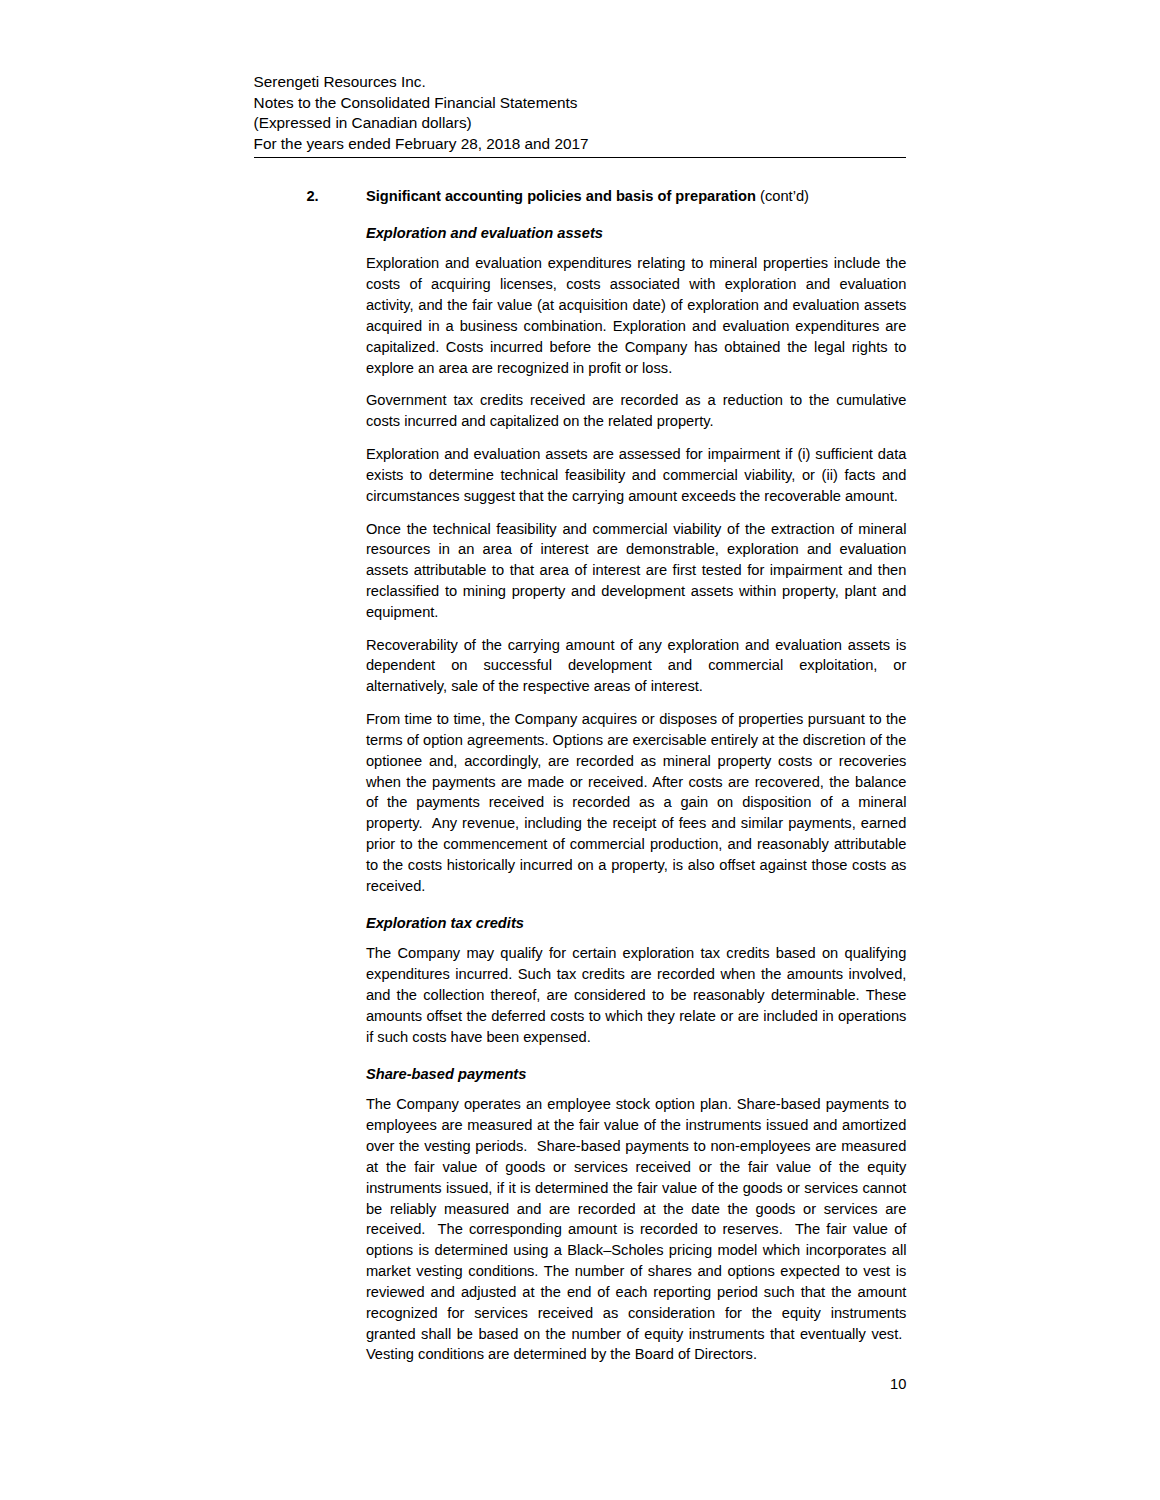Serengeti Resources Inc.
Notes to the Consolidated Financial Statements
(Expressed in Canadian dollars)
For the years ended February 28, 2018 and 2017
2. Significant accounting policies and basis of preparation (cont’d)
Exploration and evaluation assets
Exploration and evaluation expenditures relating to mineral properties include the costs of acquiring licenses, costs associated with exploration and evaluation activity, and the fair value (at acquisition date) of exploration and evaluation assets acquired in a business combination. Exploration and evaluation expenditures are capitalized. Costs incurred before the Company has obtained the legal rights to explore an area are recognized in profit or loss.
Government tax credits received are recorded as a reduction to the cumulative costs incurred and capitalized on the related property.
Exploration and evaluation assets are assessed for impairment if (i) sufficient data exists to determine technical feasibility and commercial viability, or (ii) facts and circumstances suggest that the carrying amount exceeds the recoverable amount.
Once the technical feasibility and commercial viability of the extraction of mineral resources in an area of interest are demonstrable, exploration and evaluation assets attributable to that area of interest are first tested for impairment and then reclassified to mining property and development assets within property, plant and equipment.
Recoverability of the carrying amount of any exploration and evaluation assets is dependent on successful development and commercial exploitation, or alternatively, sale of the respective areas of interest.
From time to time, the Company acquires or disposes of properties pursuant to the terms of option agreements. Options are exercisable entirely at the discretion of the optionee and, accordingly, are recorded as mineral property costs or recoveries when the payments are made or received. After costs are recovered, the balance of the payments received is recorded as a gain on disposition of a mineral property. Any revenue, including the receipt of fees and similar payments, earned prior to the commencement of commercial production, and reasonably attributable to the costs historically incurred on a property, is also offset against those costs as received.
Exploration tax credits
The Company may qualify for certain exploration tax credits based on qualifying expenditures incurred. Such tax credits are recorded when the amounts involved, and the collection thereof, are considered to be reasonably determinable. These amounts offset the deferred costs to which they relate or are included in operations if such costs have been expensed.
Share-based payments
The Company operates an employee stock option plan. Share-based payments to employees are measured at the fair value of the instruments issued and amortized over the vesting periods. Share-based payments to non-employees are measured at the fair value of goods or services received or the fair value of the equity instruments issued, if it is determined the fair value of the goods or services cannot be reliably measured and are recorded at the date the goods or services are received. The corresponding amount is recorded to reserves. The fair value of options is determined using a Black–Scholes pricing model which incorporates all market vesting conditions. The number of shares and options expected to vest is reviewed and adjusted at the end of each reporting period such that the amount recognized for services received as consideration for the equity instruments granted shall be based on the number of equity instruments that eventually vest. Vesting conditions are determined by the Board of Directors.
10